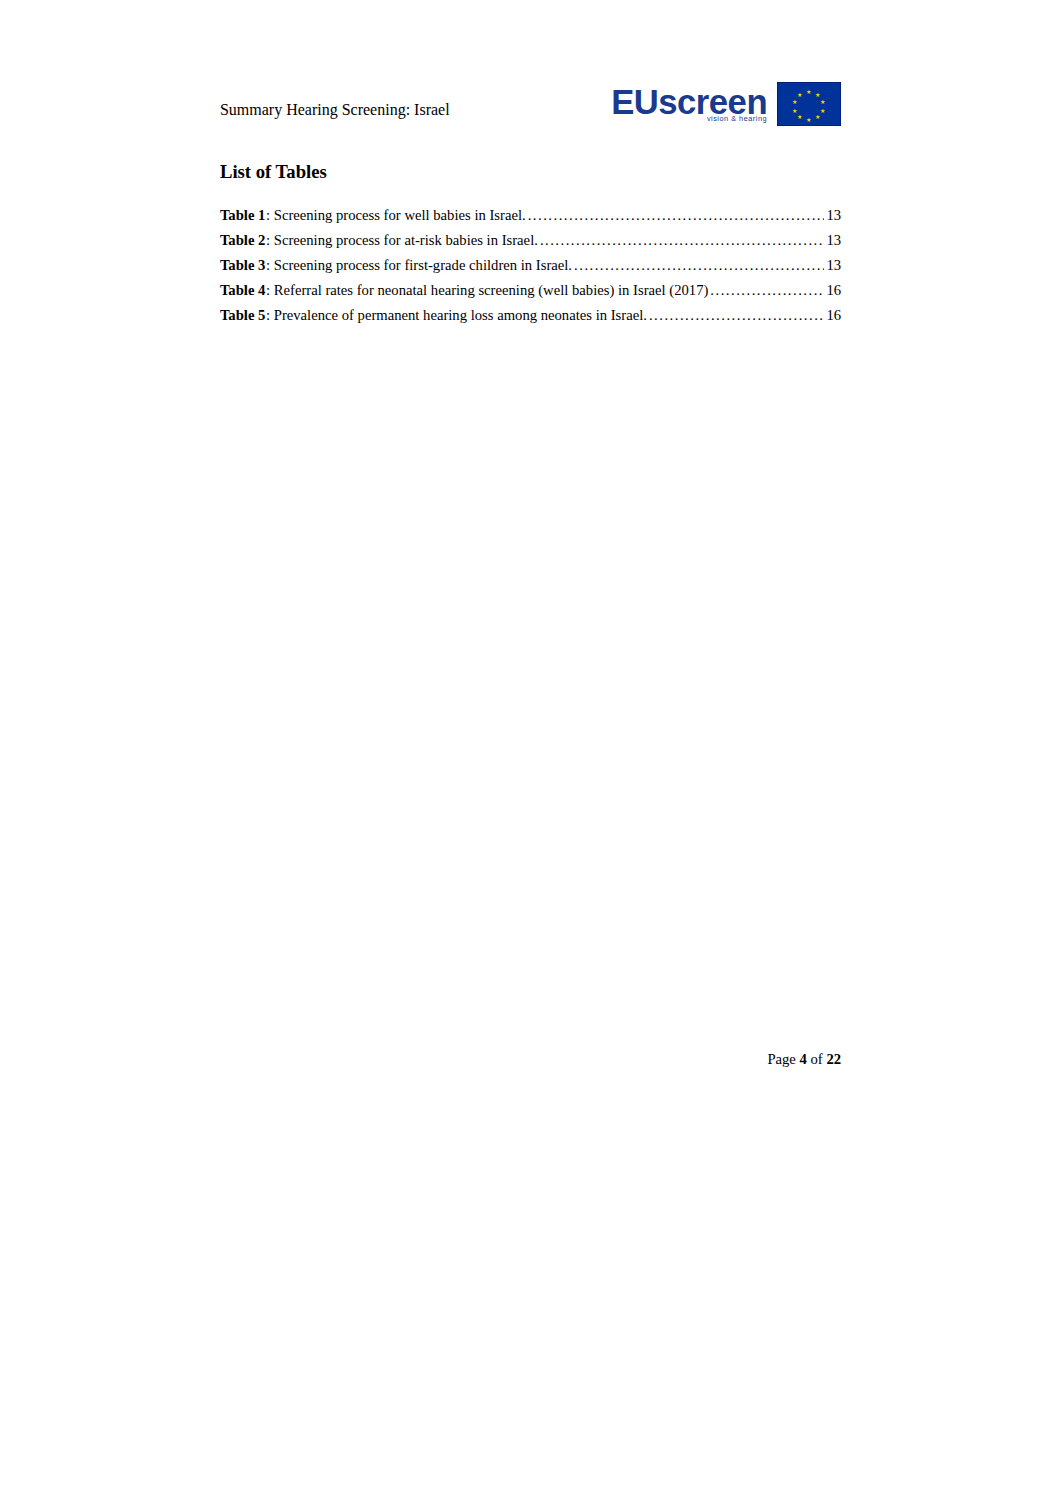Summary Hearing Screening: Israel
EU screen vision & hearing
★ ★ ★ ★ ★ ★ ★ ★ ★ ★
List of Tables
Table 1: Screening process for well babies in Israel. ........................................................................... 13
Table 2: Screening process for at-risk babies in Israel. ....................................................................... 13
Table 3: Screening process for first-grade children in Israel. ............................................................ 13
Table 4: Referral rates for neonatal hearing screening (well babies) in Israel (2017) .......................... 16
Table 5: Prevalence of permanent hearing loss among neonates in Israel. .......................................... 16
Page 4 of 22